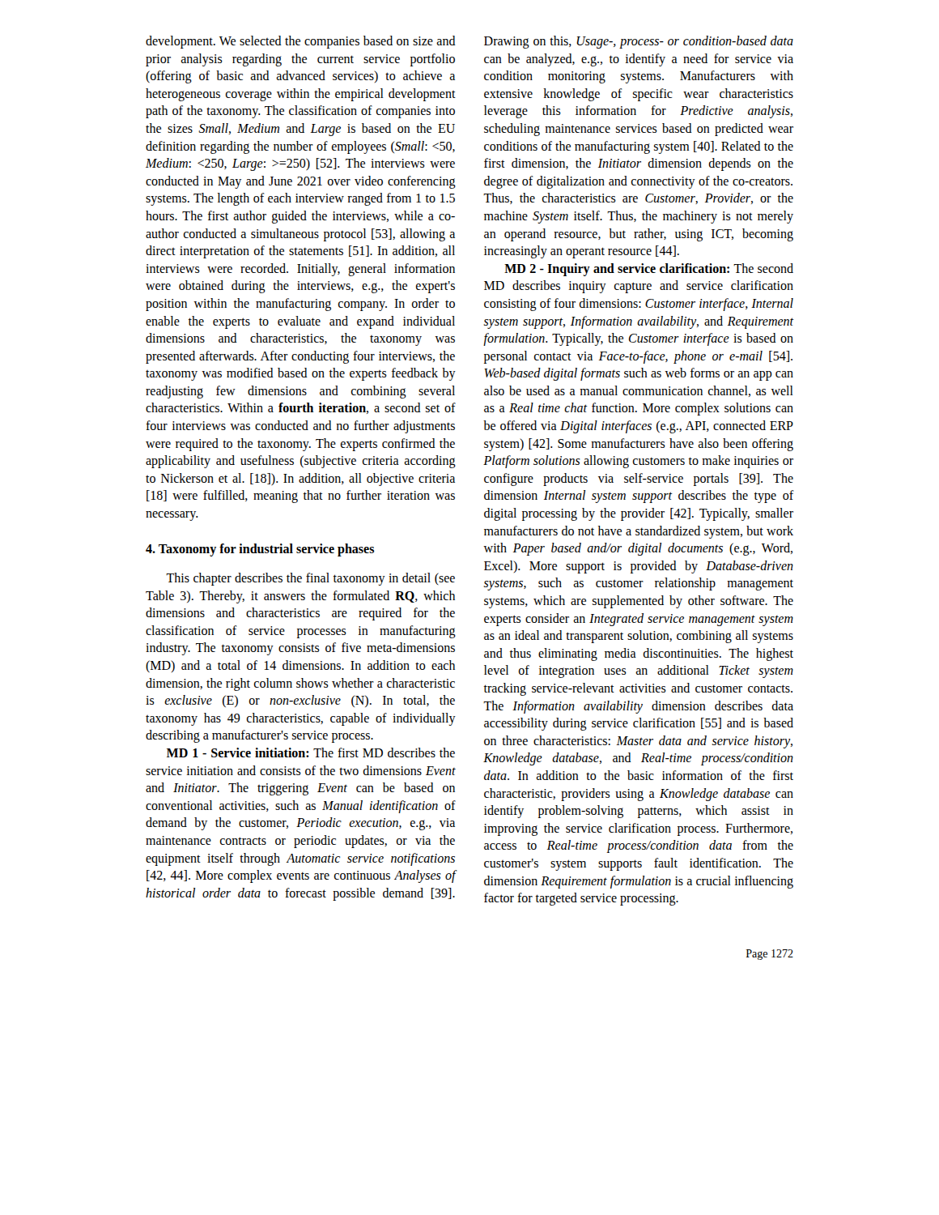development. We selected the companies based on size and prior analysis regarding the current service portfolio (offering of basic and advanced services) to achieve a heterogeneous coverage within the empirical development path of the taxonomy. The classification of companies into the sizes Small, Medium and Large is based on the EU definition regarding the number of employees (Small: <50, Medium: <250, Large: >=250) [52]. The interviews were conducted in May and June 2021 over video conferencing systems. The length of each interview ranged from 1 to 1.5 hours. The first author guided the interviews, while a co-author conducted a simultaneous protocol [53], allowing a direct interpretation of the statements [51]. In addition, all interviews were recorded. Initially, general information were obtained during the interviews, e.g., the expert's position within the manufacturing company. In order to enable the experts to evaluate and expand individual dimensions and characteristics, the taxonomy was presented afterwards. After conducting four interviews, the taxonomy was modified based on the experts feedback by readjusting few dimensions and combining several characteristics. Within a fourth iteration, a second set of four interviews was conducted and no further adjustments were required to the taxonomy. The experts confirmed the applicability and usefulness (subjective criteria according to Nickerson et al. [18]). In addition, all objective criteria [18] were fulfilled, meaning that no further iteration was necessary.
4. Taxonomy for industrial service phases
This chapter describes the final taxonomy in detail (see Table 3). Thereby, it answers the formulated RQ, which dimensions and characteristics are required for the classification of service processes in manufacturing industry. The taxonomy consists of five meta-dimensions (MD) and a total of 14 dimensions. In addition to each dimension, the right column shows whether a characteristic is exclusive (E) or non-exclusive (N). In total, the taxonomy has 49 characteristics, capable of individually describing a manufacturer's service process.
MD 1 - Service initiation: The first MD describes the service initiation and consists of the two dimensions Event and Initiator. The triggering Event can be based on conventional activities, such as Manual identification of demand by the customer, Periodic execution, e.g., via maintenance contracts or periodic updates, or via the equipment itself through Automatic service notifications [42, 44]. More complex events are continuous Analyses of historical order data to forecast possible demand [39]. Drawing on this, Usage-, process- or condition-based data can be analyzed, e.g., to identify a need for service via condition monitoring systems. Manufacturers with extensive knowledge of specific wear characteristics leverage this information for Predictive analysis, scheduling maintenance services based on predicted wear conditions of the manufacturing system [40]. Related to the first dimension, the Initiator dimension depends on the degree of digitalization and connectivity of the co-creators. Thus, the characteristics are Customer, Provider, or the machine System itself. Thus, the machinery is not merely an operand resource, but rather, using ICT, becoming increasingly an operant resource [44].
MD 2 - Inquiry and service clarification: The second MD describes inquiry capture and service clarification consisting of four dimensions: Customer interface, Internal system support, Information availability, and Requirement formulation. Typically, the Customer interface is based on personal contact via Face-to-face, phone or e-mail [54]. Web-based digital formats such as web forms or an app can also be used as a manual communication channel, as well as a Real time chat function. More complex solutions can be offered via Digital interfaces (e.g., API, connected ERP system) [42]. Some manufacturers have also been offering Platform solutions allowing customers to make inquiries or configure products via self-service portals [39]. The dimension Internal system support describes the type of digital processing by the provider [42]. Typically, smaller manufacturers do not have a standardized system, but work with Paper based and/or digital documents (e.g., Word, Excel). More support is provided by Database-driven systems, such as customer relationship management systems, which are supplemented by other software. The experts consider an Integrated service management system as an ideal and transparent solution, combining all systems and thus eliminating media discontinuities. The highest level of integration uses an additional Ticket system tracking service-relevant activities and customer contacts. The Information availability dimension describes data accessibility during service clarification [55] and is based on three characteristics: Master data and service history, Knowledge database, and Real-time process/condition data. In addition to the basic information of the first characteristic, providers using a Knowledge database can identify problem-solving patterns, which assist in improving the service clarification process. Furthermore, access to Real-time process/condition data from the customer's system supports fault identification. The dimension Requirement formulation is a crucial influencing factor for targeted service processing.
Page 1272